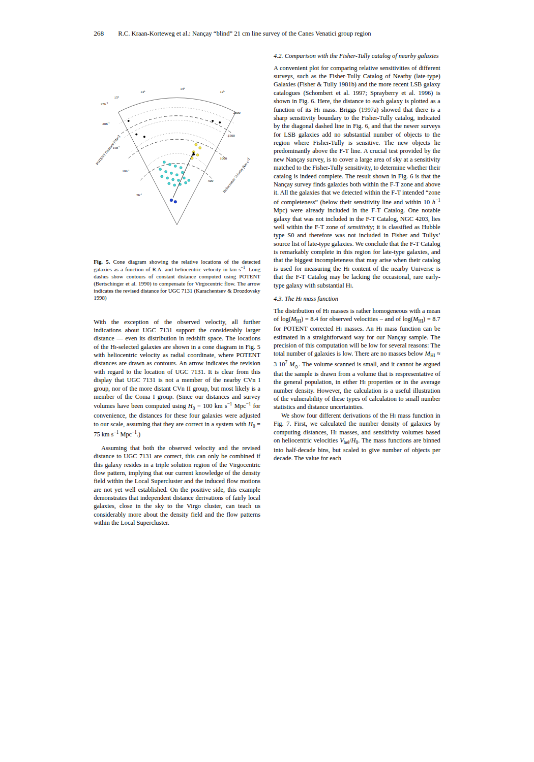268 R.C. Kraan-Korteweg et al.: Nançay “blind” 21 cm line survey of the Canes Venatici group region
15h 14h 13h 12h 25h-1 20h-1 15h-1 10h-1 5h-1 2000 1500 1000 500 POTENT Distance [Mpc] Heliocentric Velocity [km s-1]
Fig. 5. Cone diagram showing the relative locations of the detected galaxies as a function of R.A. and heliocentric velocity in km s−1. Long dashes show contours of constant distance computed using POTENT (Bertschinger et al. 1990) to compensate for Virgocentric flow. The arrow indicates the revised distance for UGC 7131 (Karachentsev & Drozdovsky 1998)
With the exception of the observed velocity, all further indications about UGC 7131 support the considerably larger distance — even its distribution in redshift space. The locations of the Hi-selected galaxies are shown in a cone diagram in Fig. 5 with heliocentric velocity as radial coordinate, where POTENT distances are drawn as contours. An arrow indicates the revision with regard to the location of UGC 7131. It is clear from this display that UGC 7131 is not a member of the nearby CVn I group, nor of the more distant CVn II group, but most likely is a member of the Coma I group. (Since our distances and survey volumes have been computed using H0 = 100 km s−1 Mpc−1 for convenience, the distances for these four galaxies were adjusted to our scale, assuming that they are correct in a system with H0 = 75 km s−1 Mpc−1.)
Assuming that both the observed velocity and the revised distance to UGC 7131 are correct, this can only be combined if this galaxy resides in a triple solution region of the Virgocentric flow pattern, implying that our current knowledge of the density field within the Local Supercluster and the induced flow motions are not yet well established. On the positive side, this example demonstrates that independent distance derivations of fairly local galaxies, close in the sky to the Virgo cluster, can teach us considerably more about the density field and the flow patterns within the Local Supercluster.
4.2. Comparison with the Fisher-Tully catalog of nearby galaxies
A convenient plot for comparing relative sensitivities of different surveys, such as the Fisher-Tully Catalog of Nearby (late-type) Galaxies (Fisher & Tully 1981b) and the more recent LSB galaxy catalogues (Schombert et al. 1997; Sprayberry et al. 1996) is shown in Fig. 6. Here, the distance to each galaxy is plotted as a function of its Hi mass. Briggs (1997a) showed that there is a sharp sensitivity boundary to the Fisher-Tully catalog, indicated by the diagonal dashed line in Fig. 6, and that the newer surveys for LSB galaxies add no substantial number of objects to the region where Fisher-Tully is sensitive. The new objects lie predominantly above the F-T line. A crucial test provided by the new Nançay survey, is to cover a large area of sky at a sensitivity matched to the Fisher-Tully sensitivity, to determine whether their catalog is indeed complete. The result shown in Fig. 6 is that the Nançay survey finds galaxies both within the F-T zone and above it. All the galaxies that we detected within the F-T intended “zone of completeness” (below their sensitivity line and within 10 h−1 Mpc) were already included in the F-T Catalog. One notable galaxy that was not included in the F-T Catalog, NGC 4203, lies well within the F-T zone of sensitivity; it is classified as Hubble type S0 and therefore was not included in Fisher and Tullys’ source list of late-type galaxies. We conclude that the F-T Catalog is remarkably complete in this region for late-type galaxies, and that the biggest incompleteness that may arise when their catalog is used for measuring the Hi content of the nearby Universe is that the F-T Catalog may be lacking the occasional, rare early-type galaxy with substantial Hi.
4.3. The Hi mass function
The distribution of Hi masses is rather homogeneous with a mean of log(MHI) = 8.4 for observed velocities – and of log(MHI) = 8.7 for POTENT corrected Hi masses. An Hi mass function can be estimated in a straightforward way for our Nançay sample. The precision of this computation will be low for several reasons: The total number of galaxies is low. There are no masses below MHI ≈ 3 107 M⊙. The volume scanned is small, and it cannot be argued that the sample is drawn from a volume that is respresentative of the general population, in either Hi properties or in the average number density. However, the calculation is a useful illustration of the vulnerability of these types of calculation to small number statistics and distance uncertainties.
We show four different derivations of the Hi mass function in Fig. 7. First, we calculated the number density of galaxies by computing distances, Hi masses, and sensitivity volumes based on heliocentric velocities Vhel/H0. The mass functions are binned into half-decade bins, but scaled to give number of objects per decade. The value for each